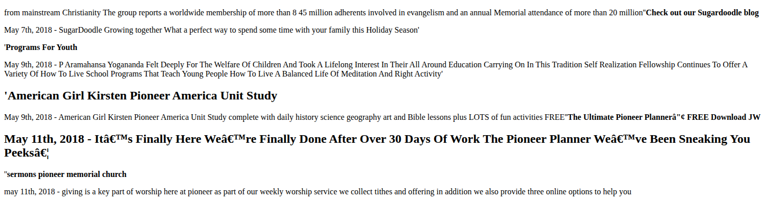from mainstream Christianity The group reports a worldwide membership of more than 8 45 million adherents involved in evangelism and an annual Memorial attendance of more than 20 million''Check out our Sugardoodle blog
May 7th, 2018 - SugarDoodle Growing together What a perfect way to spend some time with your family this Holiday Season'
'Programs For Youth
May 9th, 2018 - P Aramahansa Yogananda Felt Deeply For The Welfare Of Children And Took A Lifelong Interest In Their All Around Education Carrying On In This Tradition Self Realization Fellowship Continues To Offer A Variety Of How To Live School Programs That Teach Young People How To Live A Balanced Life Of Meditation And Right Activity'
'American Girl Kirsten Pioneer America Unit Study
May 9th, 2018 - American Girl Kirsten Pioneer America Unit Study complete with daily history science geography art and Bible lessons plus LOTS of fun activities FREE''The Ultimate Pioneer Plannerâ"¢ FREE Download JW
May 11th, 2018 - Itâ€™s Finally Here Weâ€™re Finally Done After Over 30 Days Of Work The Pioneer Planner Weâ€™ve Been Sneaking You Peeksâ€¦
''sermons pioneer memorial church
may 11th, 2018 - giving is a key part of worship here at pioneer as part of our weekly worship service we collect tithes and offering in addition we also provide three online options to help you